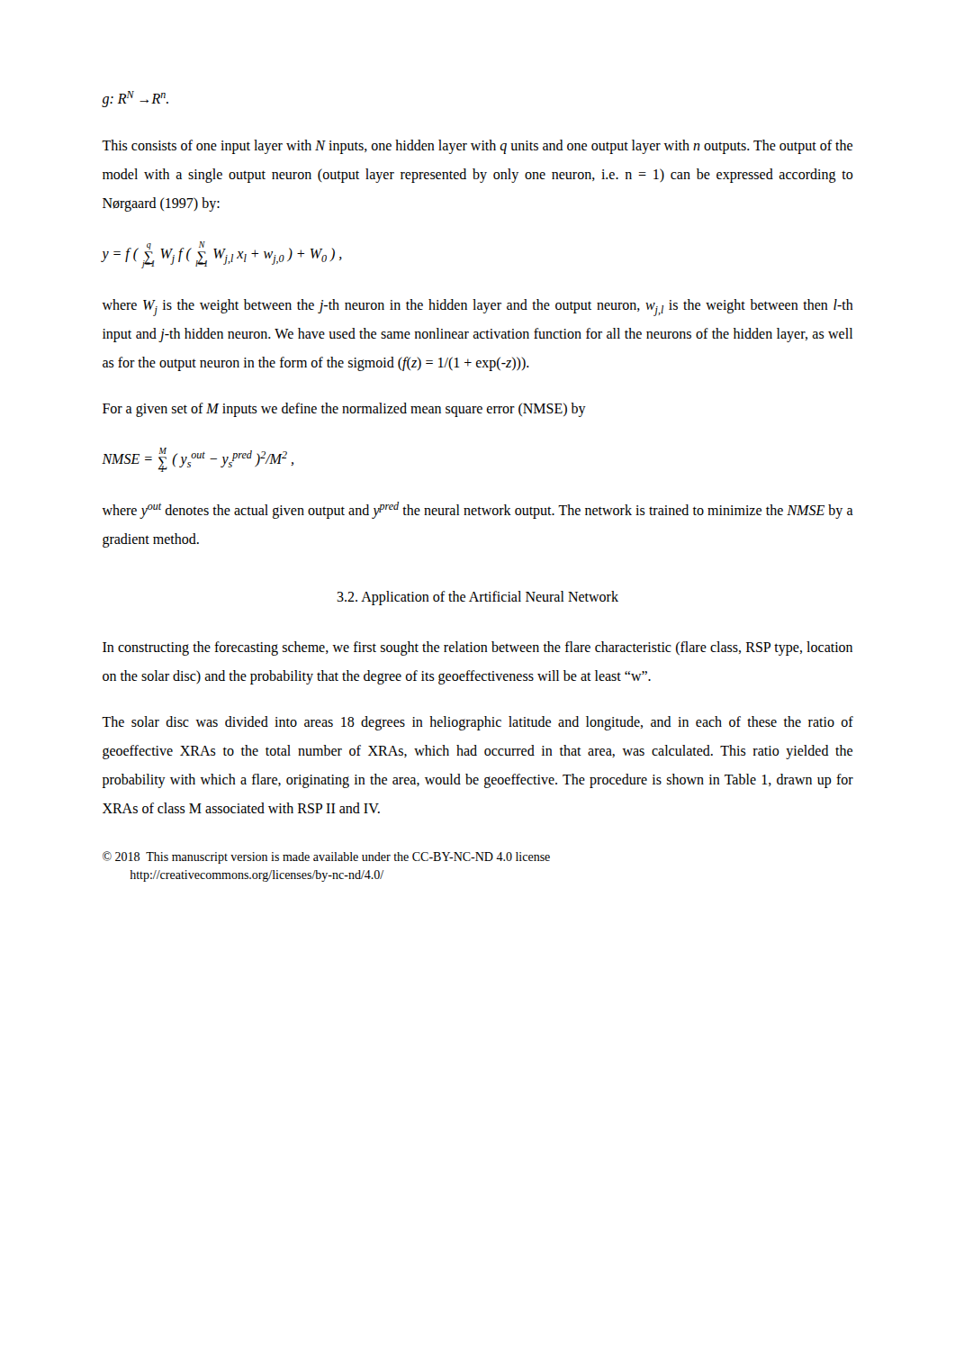g: RN →Rn.
This consists of one input layer with N inputs, one hidden layer with q units and one output layer with n outputs. The output of the model with a single output neuron (output layer represented by only one neuron, i.e. n = 1) can be expressed according to Nørgaard (1997) by:
y = f ( q
∑
j=1 Wj f ( N
∑
l=1 Wj,l xl + wj,0 ) + W0 ) ,
where Wj is the weight between the j-th neuron in the hidden layer and the output neuron, wj,l is the weight between then l-th input and j-th hidden neuron. We have used the same nonlinear activation function for all the neurons of the hidden layer, as well as for the output neuron in the form of the sigmoid (f(z) = 1/(1 + exp(-z))).
For a given set of M inputs we define the normalized mean square error (NMSE) by
NMSE = M
∑
1 ( ysout − yspred )2/M2 ,
where yout denotes the actual given output and ypred the neural network output. The network is trained to minimize the NMSE by a gradient method.
3.2. Application of the Artificial Neural Network
In constructing the forecasting scheme, we first sought the relation between the flare characteristic (flare class, RSP type, location on the solar disc) and the probability that the degree of its geoeffectiveness will be at least “w”.
The solar disc was divided into areas 18 degrees in heliographic latitude and longitude, and in each of these the ratio of geoeffective XRAs to the total number of XRAs, which had occurred in that area, was calculated. This ratio yielded the probability with which a flare, originating in the area, would be geoeffective. The procedure is shown in Table 1, drawn up for XRAs of class M associated with RSP II and IV.
© 2018 This manuscript version is made available under the CC-BY-NC-ND 4.0 license
http://creativecommons.org/licenses/by-nc-nd/4.0/